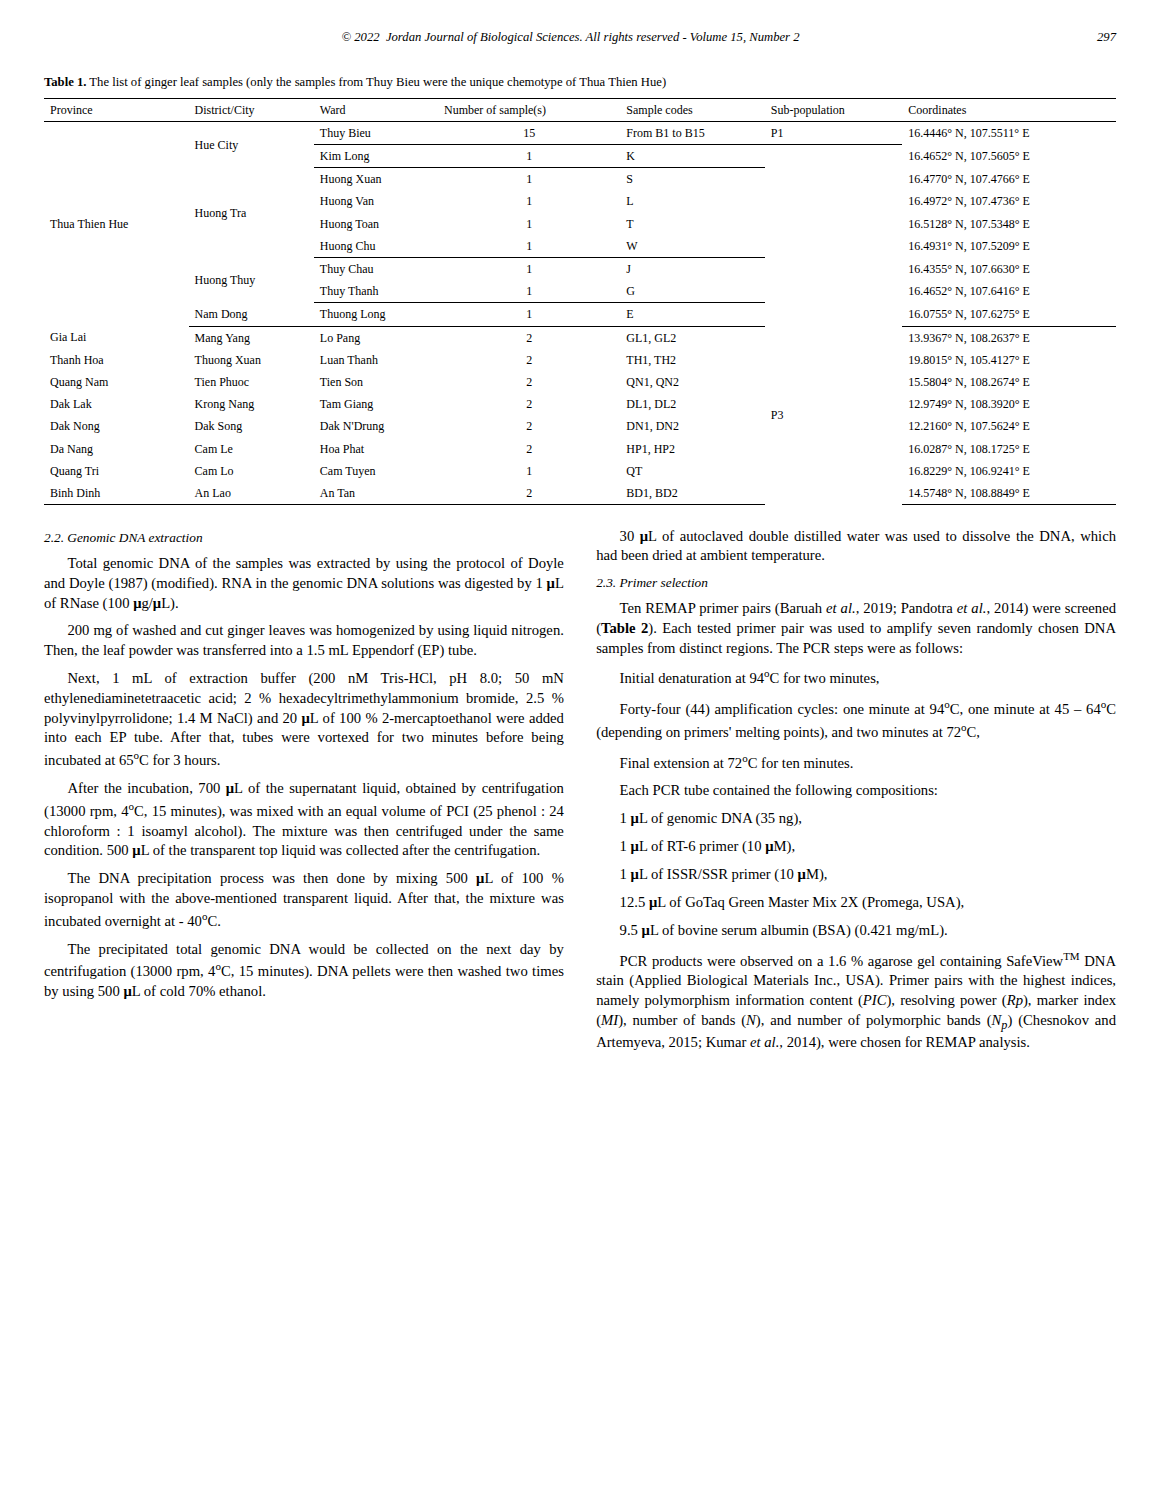© 2022 Jordan Journal of Biological Sciences. All rights reserved - Volume 15, Number 2
297
Table 1. The list of ginger leaf samples (only the samples from Thuy Bieu were the unique chemotype of Thua Thien Hue)
| Province | District/City | Ward | Number of sample(s) | Sample codes | Sub-population | Coordinates |
| --- | --- | --- | --- | --- | --- | --- |
| Thua Thien Hue | Hue City | Thuy Bieu | 15 | From B1 to B15 | P1 | 16.4446° N, 107.5511° E |
| Kim Long | 1 | K | | 16.4652° N, 107.5605° E |
| Huong Tra | Huong Xuan | 1 | S | 16.4770° N, 107.4766° E |
| Huong Van | 1 | L | 16.4972° N, 107.4736° E |
| Huong Toan | 1 | T | 16.5128° N, 107.5348° E |
| Huong Chu | 1 | W | 16.4931° N, 107.5209° E |
| Huong Thuy | Thuy Chau | 1 | J | 16.4355° N, 107.6630° E |
| Thuy Thanh | 1 | G | 16.4652° N, 107.6416° E |
| Nam Dong | Thuong Long | 1 | E | 16.0755° N, 107.6275° E |
| Gia Lai | Mang Yang | Lo Pang | 2 | GL1, GL2 | P3 | 13.9367° N, 108.2637° E |
| Thanh Hoa | Thuong Xuan | Luan Thanh | 2 | TH1, TH2 | 19.8015° N, 105.4127° E |
| Quang Nam | Tien Phuoc | Tien Son | 2 | QN1, QN2 | 15.5804° N, 108.2674° E |
| Dak Lak | Krong Nang | Tam Giang | 2 | DL1, DL2 | 12.9749° N, 108.3920° E |
| Dak Nong | Dak Song | Dak N'Drung | 2 | DN1, DN2 | 12.2160° N, 107.5624° E |
| Da Nang | Cam Le | Hoa Phat | 2 | HP1, HP2 | 16.0287° N, 108.1725° E |
| Quang Tri | Cam Lo | Cam Tuyen | 1 | QT | 16.8229° N, 106.9241° E |
| Binh Dinh | An Lao | An Tan | 2 | BD1, BD2 | 14.5748° N, 108.8849° E |
2.2. Genomic DNA extraction
Total genomic DNA of the samples was extracted by using the protocol of Doyle and Doyle (1987) (modified). RNA in the genomic DNA solutions was digested by 1 μ L of RNase (100 μg/μ L).
200 mg of washed and cut ginger leaves was homogenized by using liquid nitrogen. Then, the leaf powder was transferred into a 1.5 mL Eppendorf (EP) tube.
Next, 1 mL of extraction buffer (200 nM Tris-HCl, pH 8.0; 50 mN ethylenediaminetetraacetic acid; 2 % hexadecyltrimethylammonium bromide, 2.5 % polyvinylpyrrolidone; 1.4 M NaCl) and 20 μ L of 100 % 2-mercaptoethanol were added into each EP tube. After that, tubes were vortexed for two minutes before being incubated at 65oC for 3 hours.
After the incubation, 700 μ L of the supernatant liquid, obtained by centrifugation (13000 rpm, 4oC, 15 minutes), was mixed with an equal volume of PCI (25 phenol : 24 chloroform : 1 isoamyl alcohol). The mixture was then centrifuged under the same condition. 500 μ L of the transparent top liquid was collected after the centrifugation.
The DNA precipitation process was then done by mixing 500 μ L of 100 % isopropanol with the above-mentioned transparent liquid. After that, the mixture was incubated overnight at - 40oC.
The precipitated total genomic DNA would be collected on the next day by centrifugation (13000 rpm, 4oC, 15 minutes). DNA pellets were then washed two times by using 500 μ L of cold 70% ethanol.
30 μ L of autoclaved double distilled water was used to dissolve the DNA, which had been dried at ambient temperature.
2.3. Primer selection
Ten REMAP primer pairs (Baruah et al., 2019; Pandotra et al., 2014) were screened (Table 2). Each tested primer pair was used to amplify seven randomly chosen DNA samples from distinct regions. The PCR steps were as follows:
Initial denaturation at 94oC for two minutes,
Forty-four (44) amplification cycles: one minute at 94oC, one minute at 45 – 64oC (depending on primers' melting points), and two minutes at 72oC,
Final extension at 72oC for ten minutes.
Each PCR tube contained the following compositions:
1 μ L of genomic DNA (35 ng),
1 μ L of RT-6 primer (10 μ M),
1 μ L of ISSR/SSR primer (10 μ M),
12.5 μ L of GoTaq Green Master Mix 2X (Promega, USA),
9.5 μ L of bovine serum albumin (BSA) (0.421 mg/mL).
PCR products were observed on a 1.6 % agarose gel containing SafeViewTM DNA stain (Applied Biological Materials Inc., USA). Primer pairs with the highest indices, namely polymorphism information content (PIC), resolving power (Rp), marker index (MI), number of bands (N), and number of polymorphic bands (Np) (Chesnokov and Artemyeva, 2015; Kumar et al., 2014), were chosen for REMAP analysis.